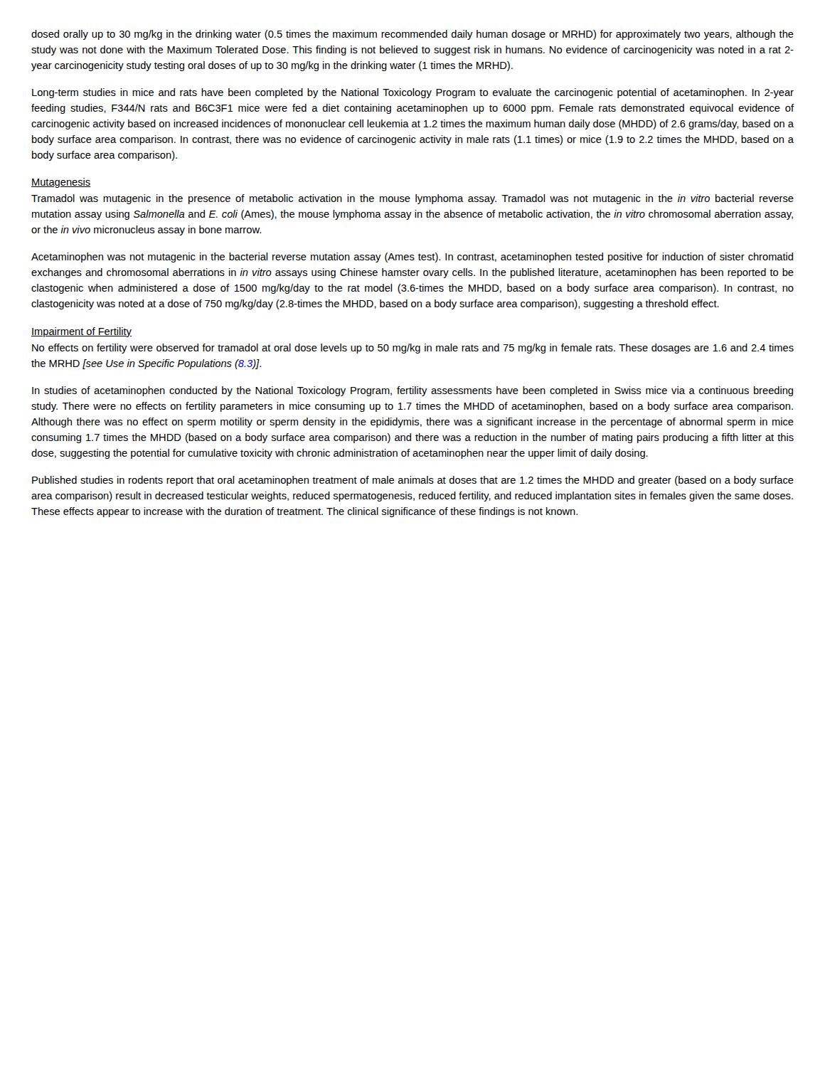dosed orally up to 30 mg/kg in the drinking water (0.5 times the maximum recommended daily human dosage or MRHD) for approximately two years, although the study was not done with the Maximum Tolerated Dose. This finding is not believed to suggest risk in humans. No evidence of carcinogenicity was noted in a rat 2-year carcinogenicity study testing oral doses of up to 30 mg/kg in the drinking water (1 times the MRHD).
Long-term studies in mice and rats have been completed by the National Toxicology Program to evaluate the carcinogenic potential of acetaminophen. In 2-year feeding studies, F344/N rats and B6C3F1 mice were fed a diet containing acetaminophen up to 6000 ppm. Female rats demonstrated equivocal evidence of carcinogenic activity based on increased incidences of mononuclear cell leukemia at 1.2 times the maximum human daily dose (MHDD) of 2.6 grams/day, based on a body surface area comparison. In contrast, there was no evidence of carcinogenic activity in male rats (1.1 times) or mice (1.9 to 2.2 times the MHDD, based on a body surface area comparison).
Mutagenesis
Tramadol was mutagenic in the presence of metabolic activation in the mouse lymphoma assay. Tramadol was not mutagenic in the in vitro bacterial reverse mutation assay using Salmonella and E. coli (Ames), the mouse lymphoma assay in the absence of metabolic activation, the in vitro chromosomal aberration assay, or the in vivo micronucleus assay in bone marrow.
Acetaminophen was not mutagenic in the bacterial reverse mutation assay (Ames test). In contrast, acetaminophen tested positive for induction of sister chromatid exchanges and chromosomal aberrations in in vitro assays using Chinese hamster ovary cells. In the published literature, acetaminophen has been reported to be clastogenic when administered a dose of 1500 mg/kg/day to the rat model (3.6-times the MHDD, based on a body surface area comparison). In contrast, no clastogenicity was noted at a dose of 750 mg/kg/day (2.8-times the MHDD, based on a body surface area comparison), suggesting a threshold effect.
Impairment of Fertility
No effects on fertility were observed for tramadol at oral dose levels up to 50 mg/kg in male rats and 75 mg/kg in female rats. These dosages are 1.6 and 2.4 times the MRHD [see Use in Specific Populations (8.3)].
In studies of acetaminophen conducted by the National Toxicology Program, fertility assessments have been completed in Swiss mice via a continuous breeding study. There were no effects on fertility parameters in mice consuming up to 1.7 times the MHDD of acetaminophen, based on a body surface area comparison. Although there was no effect on sperm motility or sperm density in the epididymis, there was a significant increase in the percentage of abnormal sperm in mice consuming 1.7 times the MHDD (based on a body surface area comparison) and there was a reduction in the number of mating pairs producing a fifth litter at this dose, suggesting the potential for cumulative toxicity with chronic administration of acetaminophen near the upper limit of daily dosing.
Published studies in rodents report that oral acetaminophen treatment of male animals at doses that are 1.2 times the MHDD and greater (based on a body surface area comparison) result in decreased testicular weights, reduced spermatogenesis, reduced fertility, and reduced implantation sites in females given the same doses. These effects appear to increase with the duration of treatment. The clinical significance of these findings is not known.